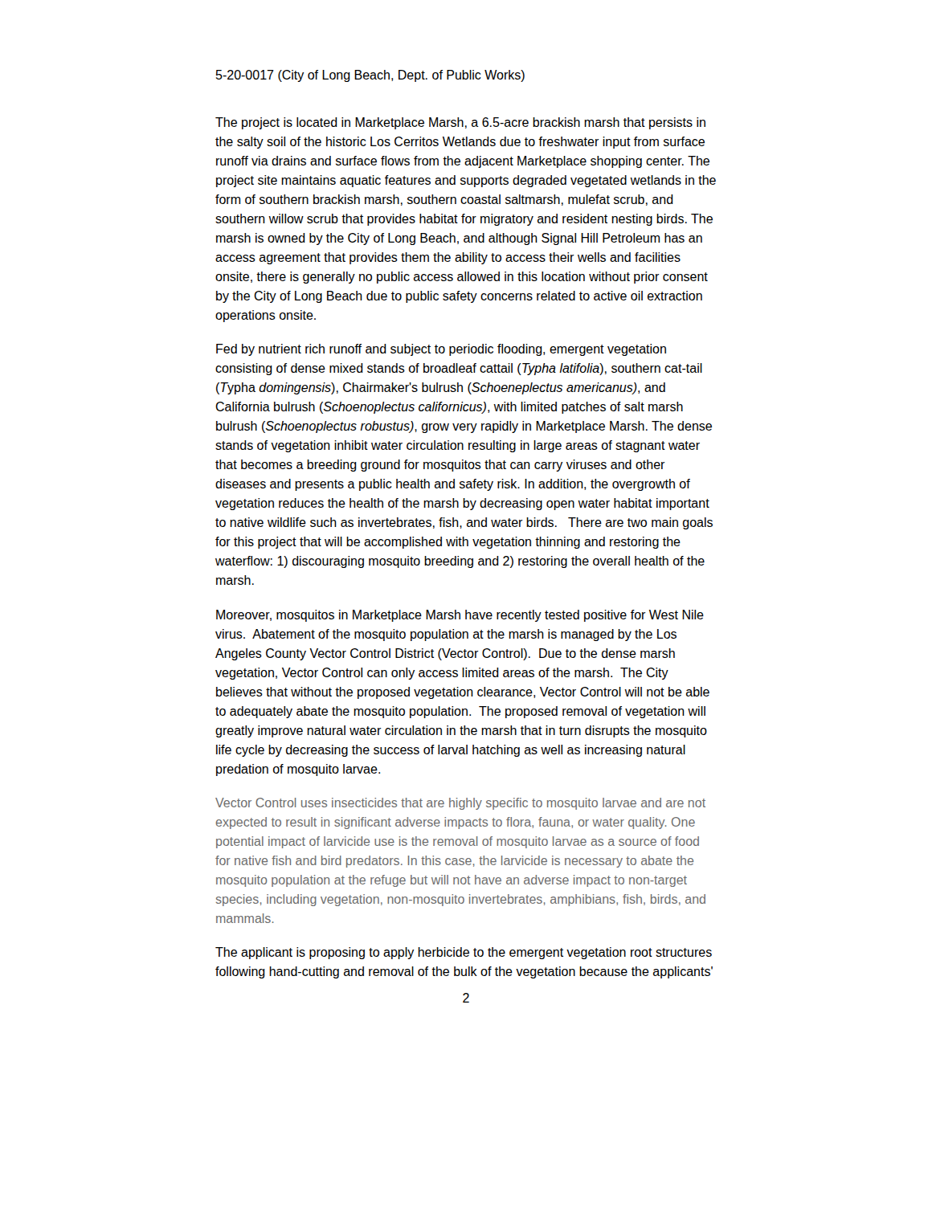5-20-0017 (City of Long Beach, Dept. of Public Works)
The project is located in Marketplace Marsh, a 6.5-acre brackish marsh that persists in the salty soil of the historic Los Cerritos Wetlands due to freshwater input from surface runoff via drains and surface flows from the adjacent Marketplace shopping center. The project site maintains aquatic features and supports degraded vegetated wetlands in the form of southern brackish marsh, southern coastal saltmarsh, mulefat scrub, and southern willow scrub that provides habitat for migratory and resident nesting birds. The marsh is owned by the City of Long Beach, and although Signal Hill Petroleum has an access agreement that provides them the ability to access their wells and facilities onsite, there is generally no public access allowed in this location without prior consent by the City of Long Beach due to public safety concerns related to active oil extraction operations onsite.
Fed by nutrient rich runoff and subject to periodic flooding, emergent vegetation consisting of dense mixed stands of broadleaf cattail (Typha latifolia), southern cat-tail (Typha domingensis), Chairmaker's bulrush (Schoeneplectus americanus), and California bulrush (Schoenoplectus californicus), with limited patches of salt marsh bulrush (Schoenoplectus robustus), grow very rapidly in Marketplace Marsh. The dense stands of vegetation inhibit water circulation resulting in large areas of stagnant water that becomes a breeding ground for mosquitos that can carry viruses and other diseases and presents a public health and safety risk. In addition, the overgrowth of vegetation reduces the health of the marsh by decreasing open water habitat important to native wildlife such as invertebrates, fish, and water birds. There are two main goals for this project that will be accomplished with vegetation thinning and restoring the waterflow: 1) discouraging mosquito breeding and 2) restoring the overall health of the marsh.
Moreover, mosquitos in Marketplace Marsh have recently tested positive for West Nile virus. Abatement of the mosquito population at the marsh is managed by the Los Angeles County Vector Control District (Vector Control). Due to the dense marsh vegetation, Vector Control can only access limited areas of the marsh. The City believes that without the proposed vegetation clearance, Vector Control will not be able to adequately abate the mosquito population. The proposed removal of vegetation will greatly improve natural water circulation in the marsh that in turn disrupts the mosquito life cycle by decreasing the success of larval hatching as well as increasing natural predation of mosquito larvae.
Vector Control uses insecticides that are highly specific to mosquito larvae and are not expected to result in significant adverse impacts to flora, fauna, or water quality. One potential impact of larvicide use is the removal of mosquito larvae as a source of food for native fish and bird predators. In this case, the larvicide is necessary to abate the mosquito population at the refuge but will not have an adverse impact to non-target species, including vegetation, non-mosquito invertebrates, amphibians, fish, birds, and mammals.
The applicant is proposing to apply herbicide to the emergent vegetation root structures following hand-cutting and removal of the bulk of the vegetation because the applicants'
2